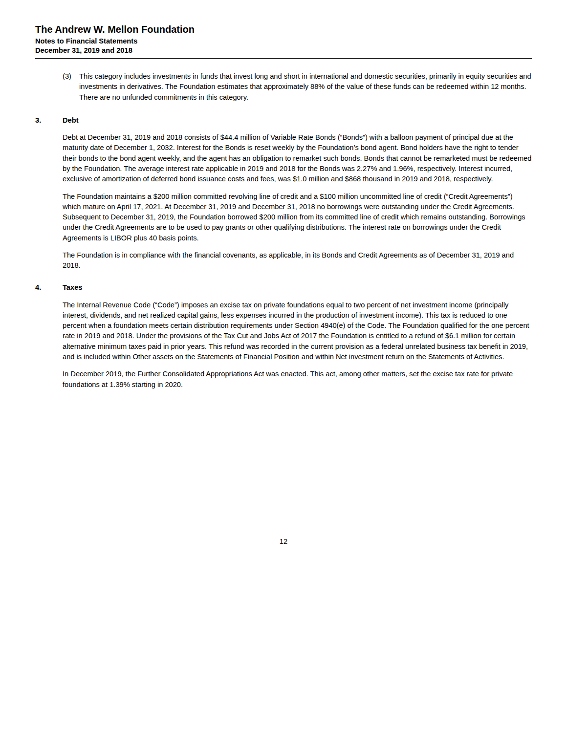The Andrew W. Mellon Foundation
Notes to Financial Statements
December 31, 2019 and 2018
(3) This category includes investments in funds that invest long and short in international and domestic securities, primarily in equity securities and investments in derivatives. The Foundation estimates that approximately 88% of the value of these funds can be redeemed within 12 months. There are no unfunded commitments in this category.
3. Debt
Debt at December 31, 2019 and 2018 consists of $44.4 million of Variable Rate Bonds (“Bonds”) with a balloon payment of principal due at the maturity date of December 1, 2032. Interest for the Bonds is reset weekly by the Foundation’s bond agent. Bond holders have the right to tender their bonds to the bond agent weekly, and the agent has an obligation to remarket such bonds. Bonds that cannot be remarketed must be redeemed by the Foundation. The average interest rate applicable in 2019 and 2018 for the Bonds was 2.27% and 1.96%, respectively. Interest incurred, exclusive of amortization of deferred bond issuance costs and fees, was $1.0 million and $868 thousand in 2019 and 2018, respectively.
The Foundation maintains a $200 million committed revolving line of credit and a $100 million uncommitted line of credit (“Credit Agreements”) which mature on April 17, 2021. At December 31, 2019 and December 31, 2018 no borrowings were outstanding under the Credit Agreements. Subsequent to December 31, 2019, the Foundation borrowed $200 million from its committed line of credit which remains outstanding. Borrowings under the Credit Agreements are to be used to pay grants or other qualifying distributions. The interest rate on borrowings under the Credit Agreements is LIBOR plus 40 basis points.
The Foundation is in compliance with the financial covenants, as applicable, in its Bonds and Credit Agreements as of December 31, 2019 and 2018.
4. Taxes
The Internal Revenue Code (“Code”) imposes an excise tax on private foundations equal to two percent of net investment income (principally interest, dividends, and net realized capital gains, less expenses incurred in the production of investment income). This tax is reduced to one percent when a foundation meets certain distribution requirements under Section 4940(e) of the Code. The Foundation qualified for the one percent rate in 2019 and 2018. Under the provisions of the Tax Cut and Jobs Act of 2017 the Foundation is entitled to a refund of $6.1 million for certain alternative minimum taxes paid in prior years. This refund was recorded in the current provision as a federal unrelated business tax benefit in 2019, and is included within Other assets on the Statements of Financial Position and within Net investment return on the Statements of Activities.
In December 2019, the Further Consolidated Appropriations Act was enacted. This act, among other matters, set the excise tax rate for private foundations at 1.39% starting in 2020.
12